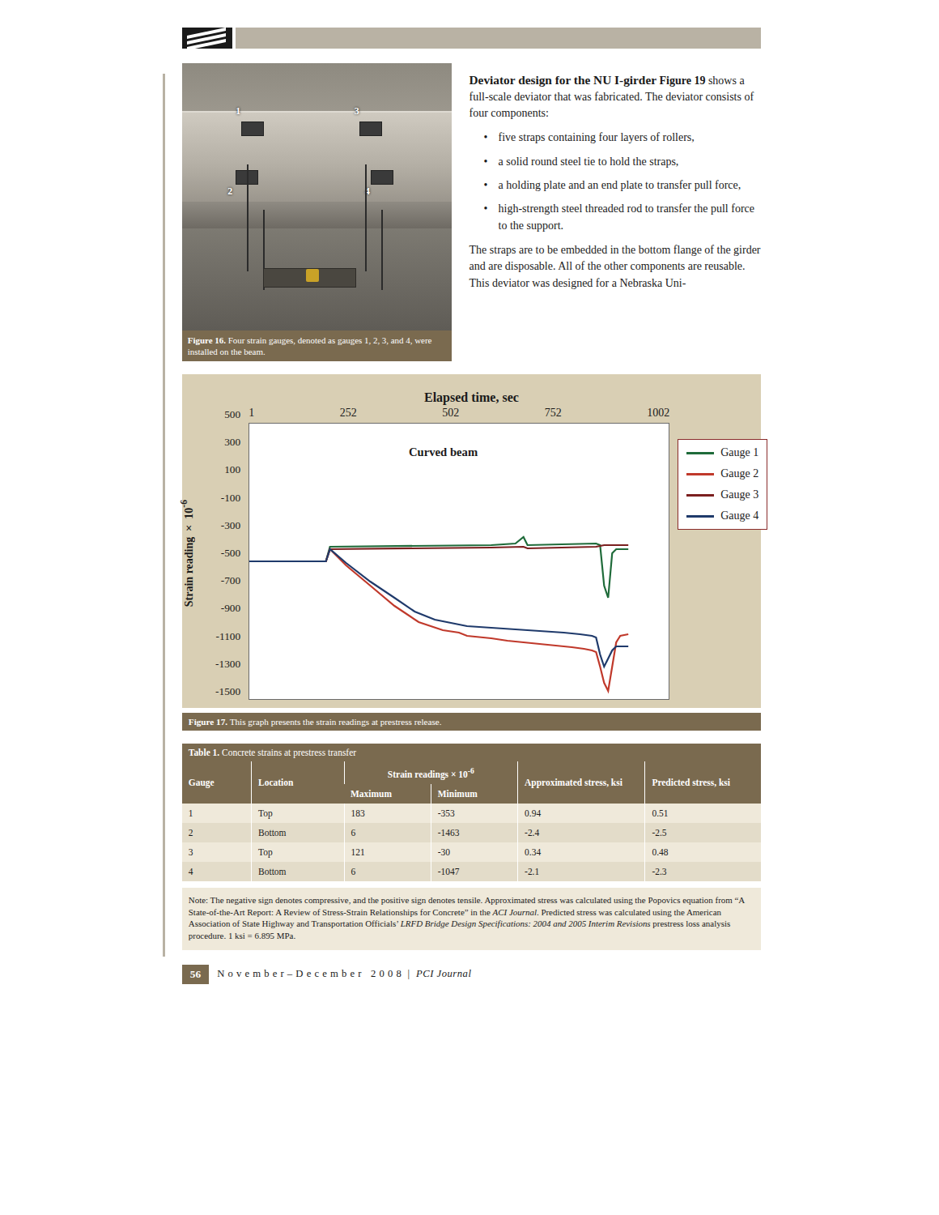1
2
3
4
Figure 16. Four strain gauges, denoted as gauges 1, 2, 3, and 4, were installed on the beam.
Deviator design for the NU I-girder
Figure 19 shows a full-scale deviator that was fabricated. The deviator consists of four components:
five straps containing four layers of rollers,
a solid round steel tie to hold the straps,
a holding plate and an end plate to transfer pull force,
high-strength steel threaded rod to transfer the pull force to the support.
The straps are to be embedded in the bottom flange of the girder and are disposable. All of the other components are reusable. This deviator was designed for a Nebraska Uni-
Elapsed time, sec
Strain reading × 10-6
500
300
100
-100
-300
-500
-700
-900
-1100
-1300
-1500
12525027521002
Curved beam
Gauge 1
Gauge 2
Gauge 3
Gauge 4
Figure 17. This graph presents the strain readings at prestress release.
Table 1. Concrete strains at prestress transfer
| Gauge | Location | Strain readings × 10 -6 | Approximated stress, ksi | Predicted stress, ksi |
| --- | --- | --- | --- | --- |
| Maximum | Minimum |
| 1 | Top | 183 | -353 | 0.94 | 0.51 |
| 2 | Bottom | 6 | -1463 | -2.4 | -2.5 |
| 3 | Top | 121 | -30 | 0.34 | 0.48 |
| 4 | Bottom | 6 | -1047 | -2.1 | -2.3 |
Note: The negative sign denotes compressive, and the positive sign denotes tensile. Approximated stress was calculated using the Popovics equation from “A State-of-the-Art Report: A Review of Stress-Strain Relationships for Concrete” in the ACI Journal. Predicted stress was calculated using the American Association of State Highway and Transportation Officials’ LRFD Bridge Design Specifications: 2004 and 2005 Interim Revisions prestress loss analysis procedure. 1 ksi = 6.895 MPa.
56
N o v e m b e r – D e c e m b e r 2 0 0 8 | PCI Journal